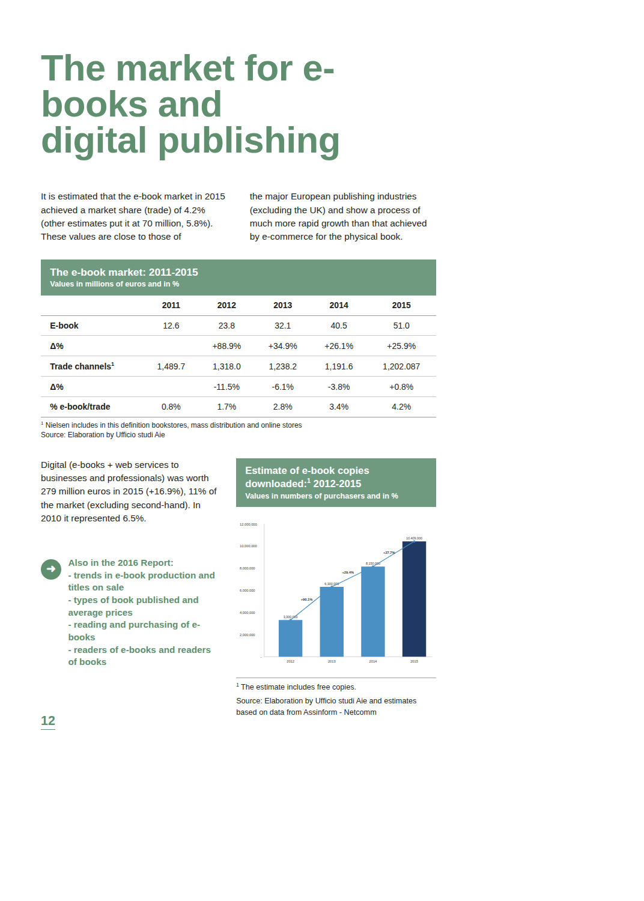The market for e-books and
digital publishing
It is estimated that the e-book market in 2015 achieved a market share (trade) of 4.2% (other estimates put it at 70 million, 5.8%). These values are close to those of
the major European publishing industries (excluding the UK) and show a process of much more rapid growth than that achieved by e-commerce for the physical book.
The e-book market: 2011-2015
Values in millions of euros and in %
| | 2011 | 2012 | 2013 | 2014 | 2015 |
| --- | --- | --- | --- | --- | --- |
| E-book | 12.6 | 23.8 | 32.1 | 40.5 | 51.0 |
| Δ% | | +88.9% | +34.9% | +26.1% | +25.9% |
| Trade channels 1 | 1,489.7 | 1,318.0 | 1,238.2 | 1,191.6 | 1,202.087 |
| Δ% | | -11.5% | -6.1% | -3.8% | +0.8% |
| % e-book/trade | 0.8% | 1.7% | 2.8% | 3.4% | 4.2% |
1 Nielsen includes in this definition bookstores, mass distribution and online stores Source: Elaboration by Ufficio studi Aie
Digital (e-books + web services to businesses and professionals) was worth 279 million euros in 2015 (+16.9%), 11% of the market (excluding second-hand). In 2010 it represented 6.5%.
➜
Also in the 2016 Report:
- trends in e-book production and titles on sale
- types of book published and average prices
- reading and purchasing of e-books
- readers of e-books and readers of books
Estimate of e-book copies downloaded:1 2012-2015
Values in numbers of purchasers and in %
12,000,000 10,000,000 8,000,000 6,000,000 4,000,000 2,000,000 - 3,300,000 6,300,000 8,150,000 10,409,000 +90.1% +29.4% +27.7% 2012 2013 2014 2015
1 The estimate includes free copies.
Source: Elaboration by Ufficio studi Aie and estimates based on data from Assinform - Netcomm
12